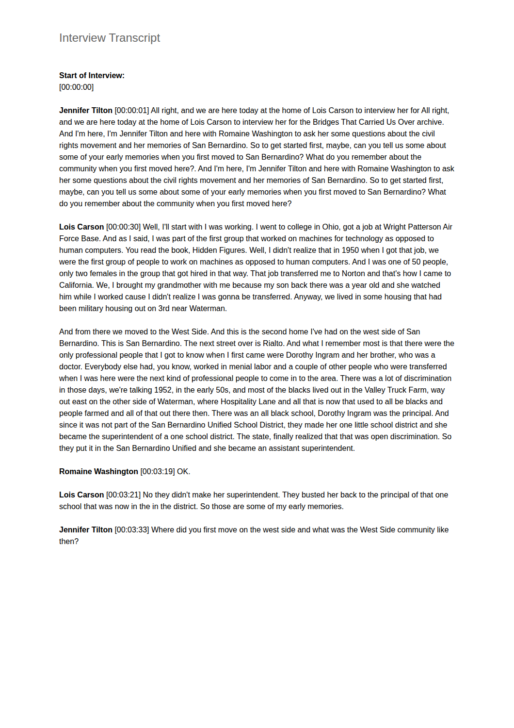Interview Transcript
Start of Interview:
[00:00:00]
Jennifer Tilton [00:00:01] All right, and we are here today at the home of Lois Carson to interview her for All right, and we are here today at the home of Lois Carson to interview her for the Bridges That Carried Us Over archive. And I'm here, I'm Jennifer Tilton and here with Romaine Washington to ask her some questions about the civil rights movement and her memories of San Bernardino. So to get started first, maybe, can you tell us some about some of your early memories when you first moved to San Bernardino? What do you remember about the community when you first moved here?. And I'm here, I'm Jennifer Tilton and here with Romaine Washington to ask her some questions about the civil rights movement and her memories of San Bernardino. So to get started first, maybe, can you tell us some about some of your early memories when you first moved to San Bernardino? What do you remember about the community when you first moved here?
Lois Carson [00:00:30] Well, I'll start with I was working. I went to college in Ohio, got a job at Wright Patterson Air Force Base. And as I said, I was part of the first group that worked on machines for technology as opposed to human computers. You read the book, Hidden Figures. Well, I didn't realize that in 1950 when I got that job, we were the first group of people to work on machines as opposed to human computers. And I was one of 50 people, only two females in the group that got hired in that way. That job transferred me to Norton and that's how I came to California. We, I brought my grandmother with me because my son back there was a year old and she watched him while I worked cause I didn't realize I was gonna be transferred. Anyway, we lived in some housing that had been military housing out on 3rd near Waterman.
And from there we moved to the West Side. And this is the second home I've had on the west side of San Bernardino. This is San Bernardino. The next street over is Rialto. And what I remember most is that there were the only professional people that I got to know when I first came were Dorothy Ingram and her brother, who was a doctor. Everybody else had, you know, worked in menial labor and a couple of other people who were transferred when I was here were the next kind of professional people to come in to the area. There was a lot of discrimination in those days, we're talking 1952, in the early 50s, and most of the blacks lived out in the Valley Truck Farm, way out east on the other side of Waterman, where Hospitality Lane and all that is now that used to all be blacks and people farmed and all of that out there then. There was an all black school, Dorothy Ingram was the principal. And since it was not part of the San Bernardino Unified School District, they made her one little school district and she became the superintendent of a one school district. The state, finally realized that that was open discrimination. So they put it in the San Bernardino Unified and she became an assistant superintendent.
Romaine Washington [00:03:19] OK.
Lois Carson [00:03:21] No they didn't make her superintendent. They busted her back to the principal of that one school that was now in the in the district. So those are some of my early memories.
Jennifer Tilton [00:03:33] Where did you first move on the west side and what was the West Side community like then?